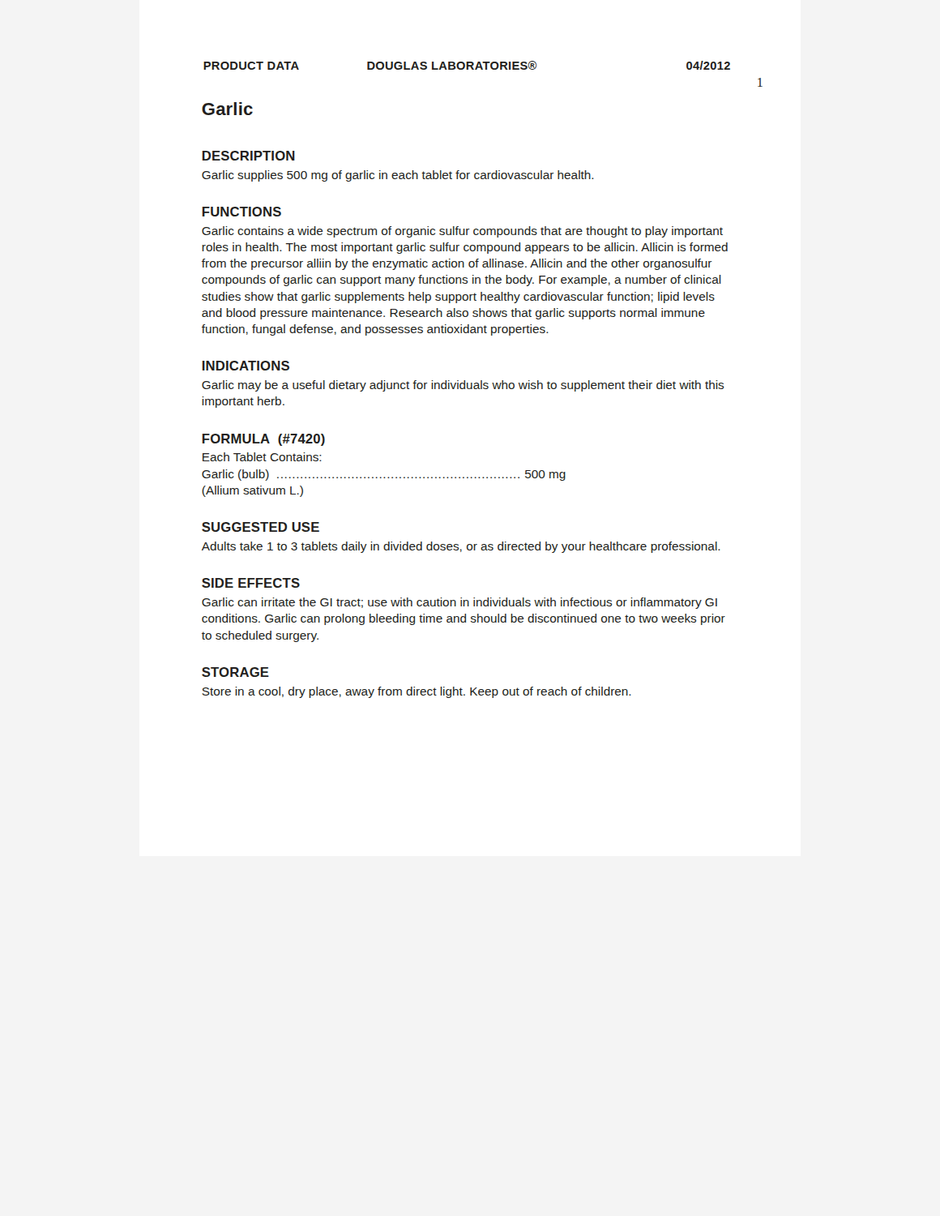PRODUCT DATA
DOUGLAS LABORATORIES®
04/2012
1
Garlic
DESCRIPTION
Garlic supplies 500 mg of garlic in each tablet for cardiovascular health.
FUNCTIONS
Garlic contains a wide spectrum of organic sulfur compounds that are thought to play important roles in health. The most important garlic sulfur compound appears to be allicin. Allicin is formed from the precursor alliin by the enzymatic action of allinase. Allicin and the other organosulfur compounds of garlic can support many functions in the body. For example, a number of clinical studies show that garlic supplements help support healthy cardiovascular function; lipid levels and blood pressure maintenance. Research also shows that garlic supports normal immune function, fungal defense, and possesses antioxidant properties.
INDICATIONS
Garlic may be a useful dietary adjunct for individuals who wish to supplement their diet with this
important herb.
FORMULA (#7420)
Each Tablet Contains:
Garlic (bulb) .............................................................. 500 mg
(Allium sativum L.)
SUGGESTED USE
Adults take 1 to 3 tablets daily in divided doses, or as directed by your healthcare professional.
SIDE EFFECTS
Garlic can irritate the GI tract; use with caution in individuals with infectious or inflammatory GI conditions. Garlic can prolong bleeding time and should be discontinued one to two weeks prior to scheduled surgery.
STORAGE
Store in a cool, dry place, away from direct light. Keep out of reach of children.